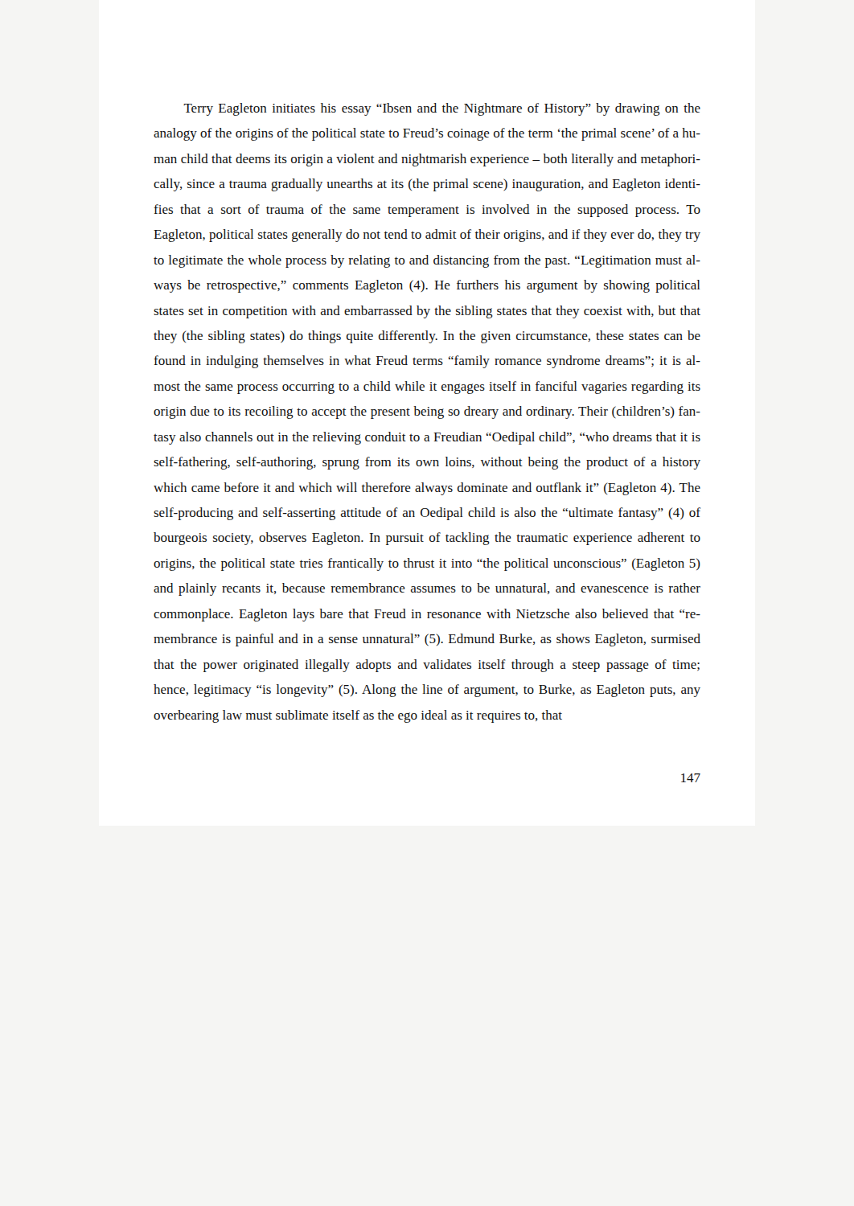Terry Eagleton initiates his essay “Ibsen and the Nightmare of History” by drawing on the analogy of the origins of the political state to Freud’s coinage of the term ‘the primal scene’ of a human child that deems its origin a violent and nightmarish experience – both literally and metaphorically, since a trauma gradually unearths at its (the primal scene) inauguration, and Eagleton identifies that a sort of trauma of the same temperament is involved in the supposed process. To Eagleton, political states generally do not tend to admit of their origins, and if they ever do, they try to legitimate the whole process by relating to and distancing from the past. “Legitimation must always be retrospective,” comments Eagleton (4). He furthers his argument by showing political states set in competition with and embarrassed by the sibling states that they coexist with, but that they (the sibling states) do things quite differently. In the given circumstance, these states can be found in indulging themselves in what Freud terms “family romance syndrome dreams”; it is almost the same process occurring to a child while it engages itself in fanciful vagaries regarding its origin due to its recoiling to accept the present being so dreary and ordinary. Their (children’s) fantasy also channels out in the relieving conduit to a Freudian “Oedipal child”, “who dreams that it is self-fathering, self-authoring, sprung from its own loins, without being the product of a history which came before it and which will therefore always dominate and outflank it” (Eagleton 4). The self-producing and self-asserting attitude of an Oedipal child is also the “ultimate fantasy” (4) of bourgeois society, observes Eagleton. In pursuit of tackling the traumatic experience adherent to origins, the political state tries frantically to thrust it into “the political unconscious” (Eagleton 5) and plainly recants it, because remembrance assumes to be unnatural, and evanescence is rather commonplace. Eagleton lays bare that Freud in resonance with Nietzsche also believed that “remembrance is painful and in a sense unnatural” (5). Edmund Burke, as shows Eagleton, surmised that the power originated illegally adopts and validates itself through a steep passage of time; hence, legitimacy “is longevity” (5). Along the line of argument, to Burke, as Eagleton puts, any overbearing law must sublimate itself as the ego ideal as it requires to, that
147